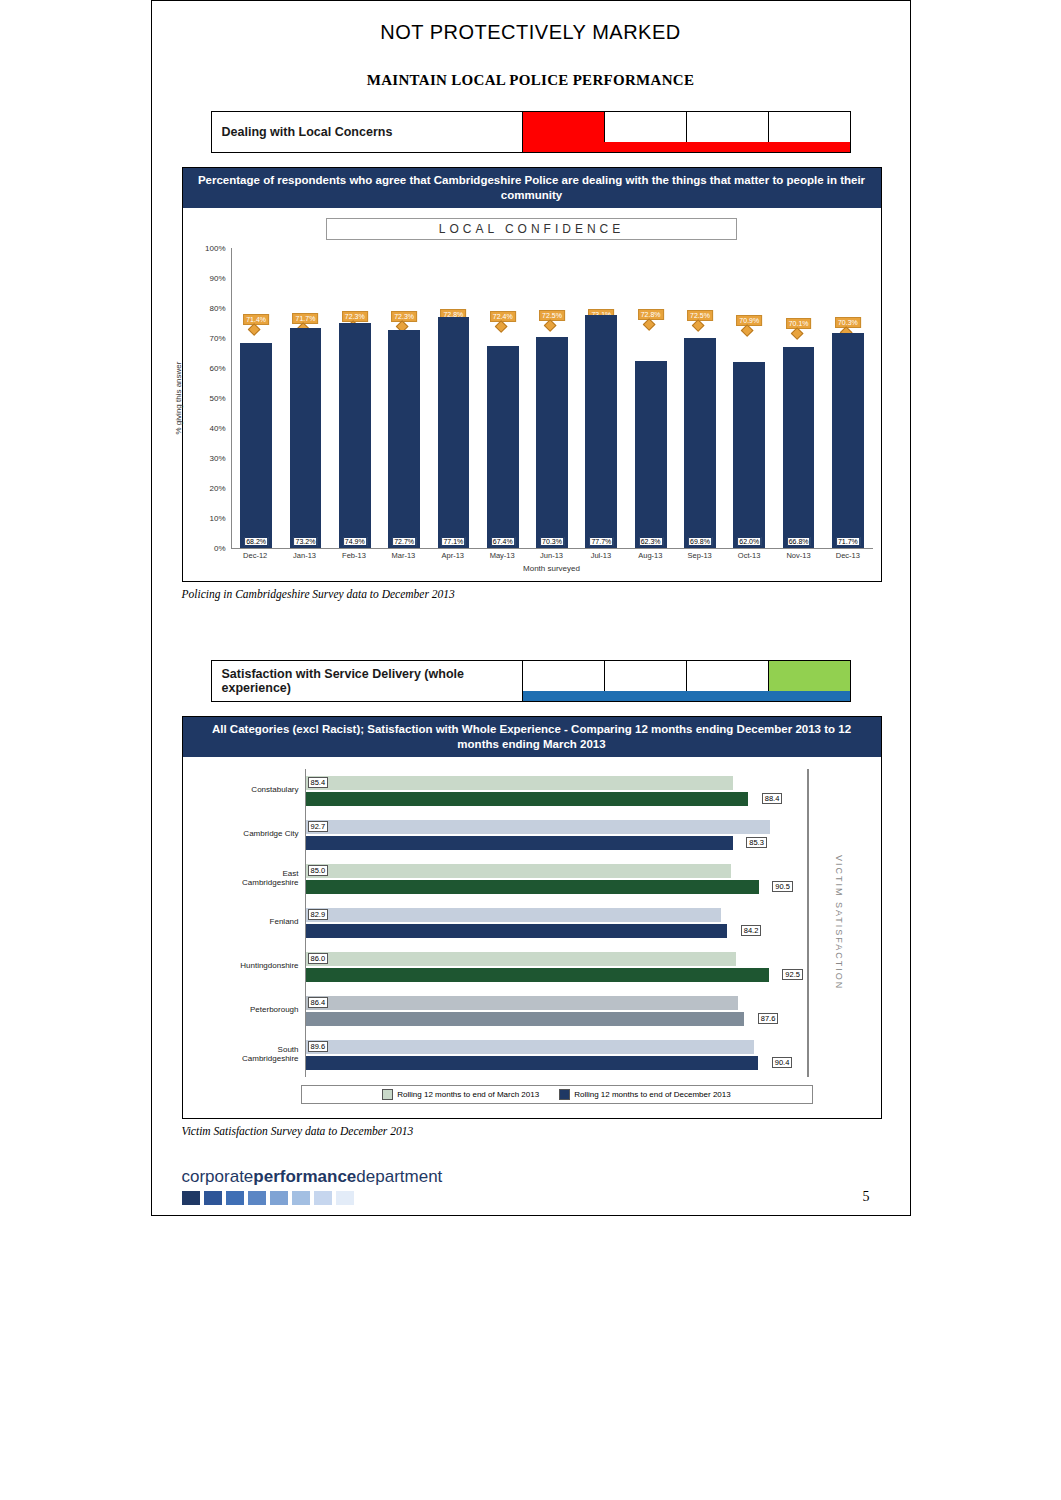NOT PROTECTIVELY MARKED
MAINTAIN LOCAL POLICE PERFORMANCE
Dealing with Local Concerns
Percentage of respondents who agree that Cambridgeshire Police are dealing with the things that matter to people in their community
LOCAL CONFIDENCE
% giving this answer
100% 90% 80% 70% 60% 50% 40% 30% 20% 10% 0%
71.4%
68.2%
71.7%
73.2%
72.3%
74.9%
72.3%
72.7%
72.8%
77.1%
72.4%
67.4%
72.5%
70.3%
73.1%
77.7%
72.8%
62.3%
72.5%
69.8%
70.9%
62.0%
70.1%
66.8%
70.3%
71.7%
Dec-12
Jan-13
Feb-13
Mar-13
Apr-13
May-13
Jun-13
Jul-13
Aug-13
Sep-13
Oct-13
Nov-13
Dec-13
Month surveyed
Policing in Cambridgeshire Survey data to December 2013
Satisfaction with Service Delivery (whole experience)
All Categories (excl Racist); Satisfaction with Whole Experience - Comparing 12 months ending December 2013 to 12 months ending March 2013
Constabulary
Cambridge City
East
Cambridgeshire
Fenland
Huntingdonshire
Peterborough
South
Cambridgeshire
85.4
88.4
92.7
85.3
85.0
90.5
82.9
84.2
86.0
92.5
86.4
87.6
89.6
90.4
VICTIM SATISFACTION
Rolling 12 months to end of March 2013
Rolling 12 months to end of December 2013
Victim Satisfaction Survey data to December 2013
corporateperformancedepartment
5